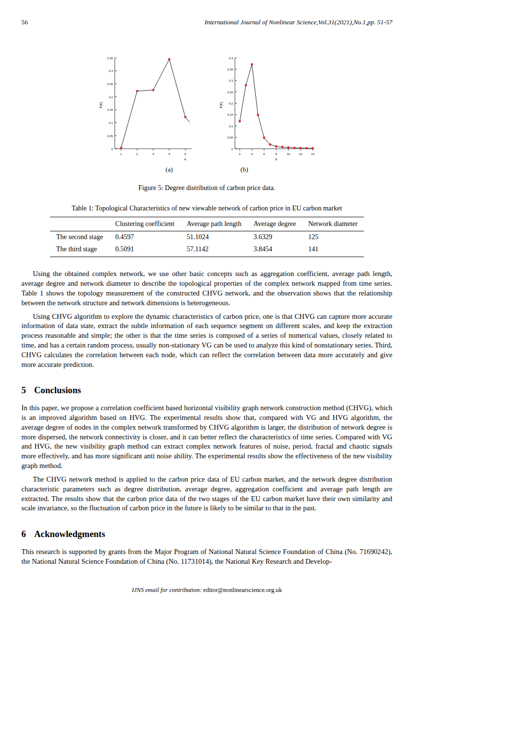56 International Journal of Nonlinear Science,Vol.31(2021),No.1,pp. 51-57
0 0.05 0.1 0.15 0.2 0.25 0.3 0.35 P(K) 1 2 3 4 5 k
0 0.05 0.1 0.15 0.2 0.25 0.3 0.35 0.4 P(K) 2 4 6 8 10 12 14 k
(a) (b)
Figure 5: Degree distribution of carbon price data.
Table 1: Topological Characteristics of new viewable network of carbon price in EU carbon market
| | Clustering coefficient | Average path length | Average degree | Network diameter |
| --- | --- | --- | --- | --- |
| The second stage | 0.4597 | 51.1024 | 3.6329 | 125 |
| The third stage | 0.5091 | 57.1142 | 3.8454 | 141 |
Using the obtained complex network, we use other basic concepts such as aggregation coefficient, average path length, average degree and network diameter to describe the topological properties of the complex network mapped from time series. Table 1 shows the topology measurement of the constructed CHVG network, and the observation shows that the relationship between the network structure and network dimensions is heterogeneous.
Using CHVG algorithm to explore the dynamic characteristics of carbon price, one is that CHVG can capture more accurate information of data state, extract the subtle information of each sequence segment on different scales, and keep the extraction process reasonable and simple; the other is that the time series is composed of a series of numerical values, closely related to time, and has a certain random process, usually non-stationary VG can be used to analyze this kind of nonstationary series. Third, CHVG calculates the correlation between each node, which can reflect the correlation between data more accurately and give more accurate prediction.
5 Conclusions
In this paper, we propose a correlation coefficient based horizontal visibility graph network construction method (CHVG), which is an improved algorithm based on HVG. The experimental results show that, compared with VG and HVG algorithm, the average degree of nodes in the complex network transformed by CHVG algorithm is larger, the distribution of network degree is more dispersed, the network connectivity is closer, and it can better reflect the characteristics of time series. Compared with VG and HVG, the new visibility graph method can extract complex network features of noise, period, fractal and chaotic signals more effectively, and has more significant anti noise ability. The experimental results show the effectiveness of the new visibility graph method.
The CHVG network method is applied to the carbon price data of EU carbon market, and the network degree distribution characteristic parameters such as degree distribution, average degree, aggregation coefficient and average path length are extracted. The results show that the carbon price data of the two stages of the EU carbon market have their own similarity and scale invariance, so the fluctuation of carbon price in the future is likely to be similar to that in the past.
6 Acknowledgments
This research is supported by grants from the Major Program of National Natural Science Foundation of China (No. 71690242), the National Natural Science Foundation of China (No. 11731014), the National Key Research and Develop-
IJNS email for contribution: editor@nonlinearscience.org.uk